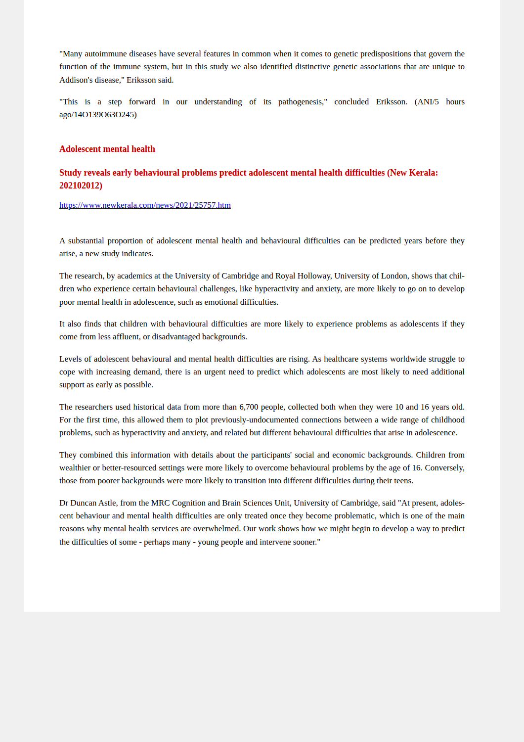"Many autoimmune diseases have several features in common when it comes to genetic predispositions that govern the function of the immune system, but in this study we also identified distinctive genetic associations that are unique to Addison's disease," Eriksson said.
"This is a step forward in our understanding of its pathogenesis," concluded Eriksson. (ANI/5 hours ago/14O139O63O245)
Adolescent mental health
Study reveals early behavioural problems predict adolescent mental health difficulties (New Kerala: 202102012)
https://www.newkerala.com/news/2021/25757.htm
A substantial proportion of adolescent mental health and behavioural difficulties can be predicted years before they arise, a new study indicates.
The research, by academics at the University of Cambridge and Royal Holloway, University of London, shows that children who experience certain behavioural challenges, like hyperactivity and anxiety, are more likely to go on to develop poor mental health in adolescence, such as emotional difficulties.
It also finds that children with behavioural difficulties are more likely to experience problems as adolescents if they come from less affluent, or disadvantaged backgrounds.
Levels of adolescent behavioural and mental health difficulties are rising. As healthcare systems worldwide struggle to cope with increasing demand, there is an urgent need to predict which adolescents are most likely to need additional support as early as possible.
The researchers used historical data from more than 6,700 people, collected both when they were 10 and 16 years old. For the first time, this allowed them to plot previously-undocumented connections between a wide range of childhood problems, such as hyperactivity and anxiety, and related but different behavioural difficulties that arise in adolescence.
They combined this information with details about the participants' social and economic backgrounds. Children from wealthier or better-resourced settings were more likely to overcome behavioural problems by the age of 16. Conversely, those from poorer backgrounds were more likely to transition into different difficulties during their teens.
Dr Duncan Astle, from the MRC Cognition and Brain Sciences Unit, University of Cambridge, said "At present, adolescent behaviour and mental health difficulties are only treated once they become problematic, which is one of the main reasons why mental health services are overwhelmed. Our work shows how we might begin to develop a way to predict the difficulties of some - perhaps many - young people and intervene sooner."